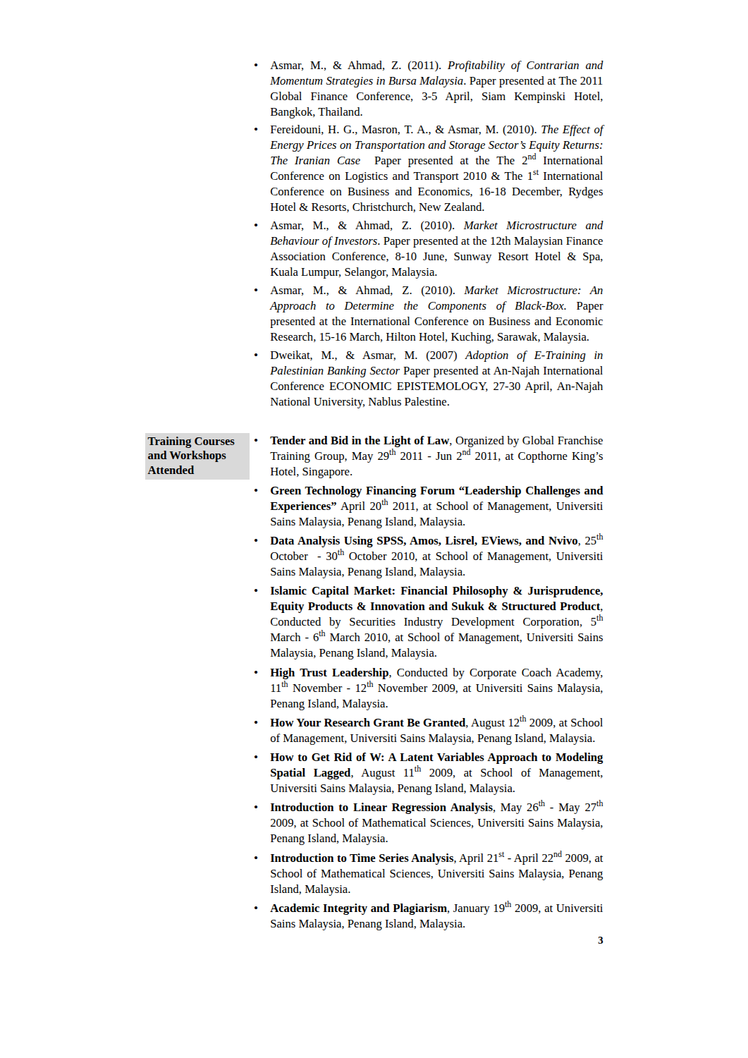| | Asmar, M., & Ahmad, Z. (2011). Profitability of Contrarian and Momentum Strategies in Bursa Malaysia . Paper presented at The 2011 Global Finance Conference, 3-5 April, Siam Kempinski Hotel, Bangkok, Thailand. Fereidouni, H. G., Masron, T. A., & Asmar, M. (2010). The Effect of Energy Prices on Transportation and Storage Sector’s Equity Returns: The Iranian Case Paper presented at the The 2 nd International Conference on Logistics and Transport 2010 & The 1 st International Conference on Business and Economics, 16-18 December, Rydges Hotel & Resorts, Christchurch, New Zealand. Asmar, M., & Ahmad, Z. (2010). Market Microstructure and Behaviour of Investors . Paper presented at the 12th Malaysian Finance Association Conference, 8-10 June, Sunway Resort Hotel & Spa, Kuala Lumpur, Selangor, Malaysia. Asmar, M., & Ahmad, Z. (2010). Market Microstructure: An Approach to Determine the Components of Black-Box. Paper presented at the International Conference on Business and Economic Research, 15-16 March, Hilton Hotel, Kuching, Sarawak, Malaysia. Dweikat, M., & Asmar, M. (2007) Adoption of E-Training in Palestinian Banking Sector Paper presented at An-Najah International Conference ECONOMIC EPISTEMOLOGY, 27-30 April, An-Najah National University, Nablus Palestine. |
| Training Courses and Workshops Attended | Tender and Bid in the Light of Law , Organized by Global Franchise Training Group, May 29 th 2011 - Jun 2 nd 2011, at Copthorne King’s Hotel, Singapore. Green Technology Financing Forum “Leadership Challenges and Experiences” April 20 th 2011, at School of Management, Universiti Sains Malaysia, Penang Island, Malaysia. Data Analysis Using SPSS, Amos, Lisrel, EViews, and Nvivo , 25 th October - 30 th October 2010, at School of Management, Universiti Sains Malaysia, Penang Island, Malaysia. Islamic Capital Market: Financial Philosophy & Jurisprudence, Equity Products & Innovation and Sukuk & Structured Product , Conducted by Securities Industry Development Corporation, 5 th March - 6 th March 2010, at School of Management, Universiti Sains Malaysia, Penang Island, Malaysia. High Trust Leadership , Conducted by Corporate Coach Academy, 11 th November - 12 th November 2009, at Universiti Sains Malaysia, Penang Island, Malaysia. How Your Research Grant Be Granted , August 12 th 2009, at School of Management, Universiti Sains Malaysia, Penang Island, Malaysia. How to Get Rid of W: A Latent Variables Approach to Modeling Spatial Lagged , August 11 th 2009, at School of Management, Universiti Sains Malaysia, Penang Island, Malaysia. Introduction to Linear Regression Analysis , May 26 th - May 27 th 2009, at School of Mathematical Sciences, Universiti Sains Malaysia, Penang Island, Malaysia. Introduction to Time Series Analysis , April 21 st - April 22 nd 2009, at School of Mathematical Sciences, Universiti Sains Malaysia, Penang Island, Malaysia. Academic Integrity and Plagiarism , January 19 th 2009, at Universiti Sains Malaysia, Penang Island, Malaysia. |
3